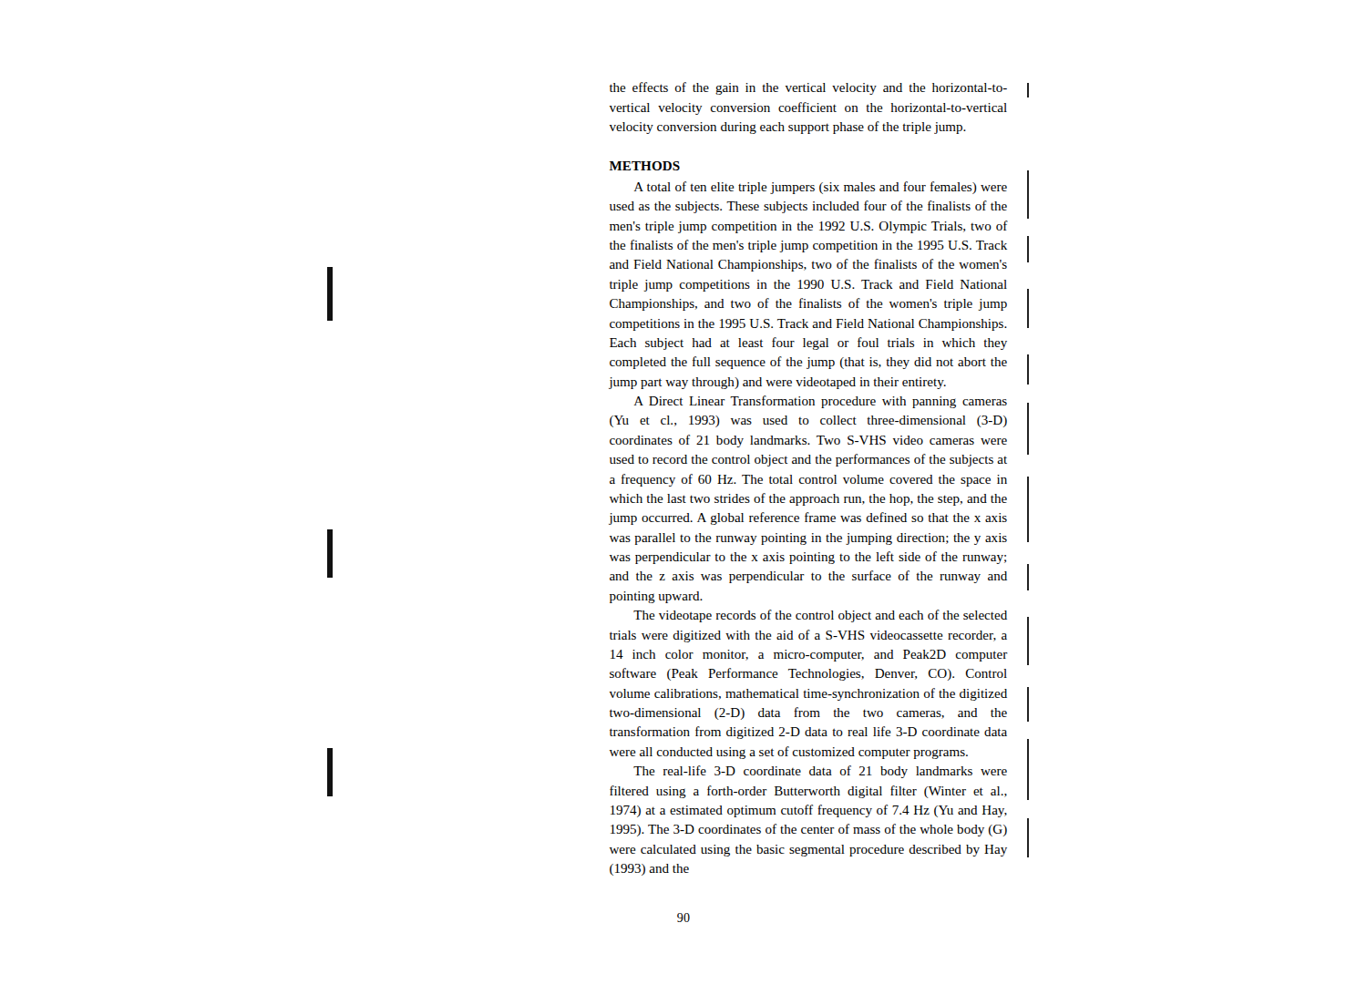the effects of the gain in the vertical velocity and the horizontal-to-vertical velocity conversion coefficient on the horizontal-to-vertical velocity conversion during each support phase of the triple jump.
METHODS
A total of ten elite triple jumpers (six males and four females) were used as the subjects. These subjects included four of the finalists of the men's triple jump competition in the 1992 U.S. Olympic Trials, two of the finalists of the men's triple jump competition in the 1995 U.S. Track and Field National Championships, two of the finalists of the women's triple jump competitions in the 1990 U.S. Track and Field National Championships, and two of the finalists of the women's triple jump competitions in the 1995 U.S. Track and Field National Championships. Each subject had at least four legal or foul trials in which they completed the full sequence of the jump (that is, they did not abort the jump part way through) and were videotaped in their entirety.
A Direct Linear Transformation procedure with panning cameras (Yu et cl., 1993) was used to collect three-dimensional (3-D) coordinates of 21 body landmarks. Two S-VHS video cameras were used to record the control object and the performances of the subjects at a frequency of 60 Hz. The total control volume covered the space in which the last two strides of the approach run, the hop, the step, and the jump occurred. A global reference frame was defined so that the x axis was parallel to the runway pointing in the jumping direction; the y axis was perpendicular to the x axis pointing to the left side of the runway; and the z axis was perpendicular to the surface of the runway and pointing upward.
The videotape records of the control object and each of the selected trials were digitized with the aid of a S-VHS videocassette recorder, a 14 inch color monitor, a micro-computer, and Peak2D computer software (Peak Performance Technologies, Denver, CO). Control volume calibrations, mathematical time-synchronization of the digitized two-dimensional (2-D) data from the two cameras, and the transformation from digitized 2-D data to real life 3-D coordinate data were all conducted using a set of customized computer programs.
The real-life 3-D coordinate data of 21 body landmarks were filtered using a forth-order Butterworth digital filter (Winter et al., 1974) at a estimated optimum cutoff frequency of 7.4 Hz (Yu and Hay, 1995). The 3-D coordinates of the center of mass of the whole body (G) were calculated using the basic segmental procedure described by Hay (1993) and the
90